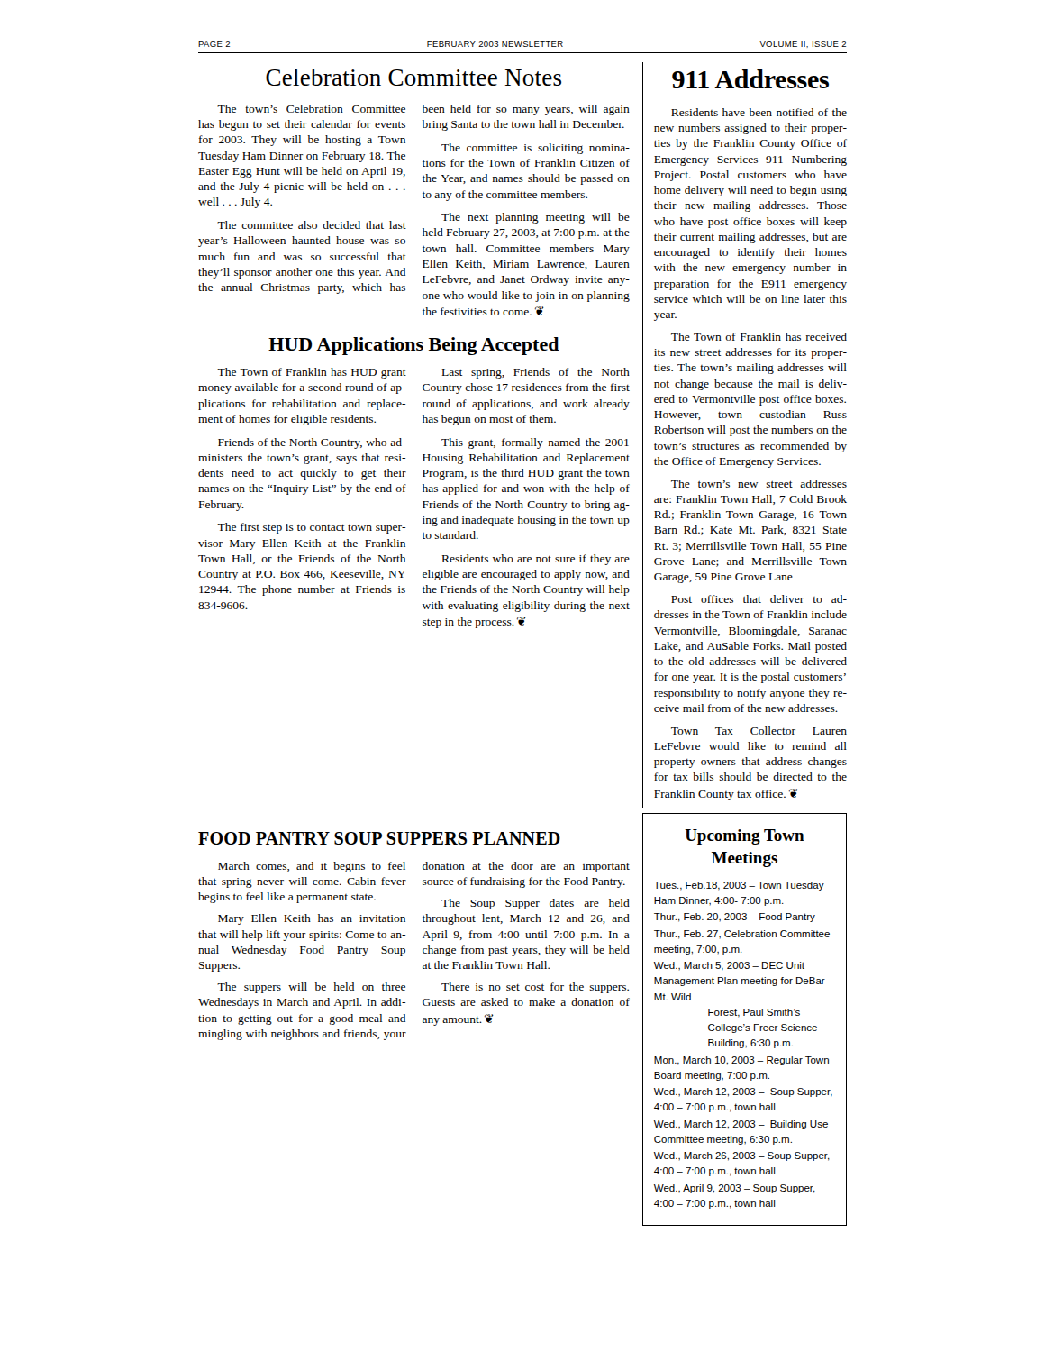PAGE 2
FEBRUARY 2003 NEWSLETTER
VOLUME II, ISSUE 2
Celebration Committee Notes
The town’s Celebration Committee has begun to set their calendar for events for 2003. They will be hosting a Town Tuesday Ham Dinner on February 18. The Easter Egg Hunt will be held on April 19, and the July 4 picnic will be held on . . . well . . . July 4.
The committee also decided that last year’s Halloween haunted house was so much fun and was so successful that they’ll sponsor another one this year. And the annual Christmas party, which has been held for so many years, will again bring Santa to the town hall in December.
The committee is soliciting nominations for the Town of Franklin Citizen of the Year, and names should be passed on to any of the committee members.
The next planning meeting will be held February 27, 2003, at 7:00 p.m. at the town hall. Committee members Mary Ellen Keith, Miriam Lawrence, Lauren LeFebvre, and Janet Ordway invite anyone who would like to join in on planning the festivities to come.
HUD Applications Being Accepted
The Town of Franklin has HUD grant money available for a second round of applications for rehabilitation and replacement of homes for eligible residents.
Friends of the North Country, who administers the town’s grant, says that residents need to act quickly to get their names on the “Inquiry List” by the end of February.
The first step is to contact town supervisor Mary Ellen Keith at the Franklin Town Hall, or the Friends of the North Country at P.O. Box 466, Keeseville, NY 12944. The phone number at Friends is 834-9606.
Last spring, Friends of the North Country chose 17 residences from the first round of applications, and work already has begun on most of them.
This grant, formally named the 2001 Housing Rehabilitation and Replacement Program, is the third HUD grant the town has applied for and won with the help of Friends of the North Country to bring aging and inadequate housing in the town up to standard.
Residents who are not sure if they are eligible are encouraged to apply now, and the Friends of the North Country will help with evaluating eligibility during the next step in the process.
911 Addresses
Residents have been notified of the new numbers assigned to their properties by the Franklin County Office of Emergency Services 911 Numbering Project. Postal customers who have home delivery will need to begin using their new mailing addresses. Those who have post office boxes will keep their current mailing addresses, but are encouraged to identify their homes with the new emergency number in preparation for the E911 emergency service which will be on line later this year.
The Town of Franklin has received its new street addresses for its properties. The town’s mailing addresses will not change because the mail is delivered to Vermontville post office boxes. However, town custodian Russ Robertson will post the numbers on the town’s structures as recommended by the Office of Emergency Services.
The town’s new street addresses are: Franklin Town Hall, 7 Cold Brook Rd.; Franklin Town Garage, 16 Town Barn Rd.; Kate Mt. Park, 8321 State Rt. 3; Merrillsville Town Hall, 55 Pine Grove Lane; and Merrillsville Town Garage, 59 Pine Grove Lane
Post offices that deliver to addresses in the Town of Franklin include Vermontville, Bloomingdale, Saranac Lake, and AuSable Forks. Mail posted to the old addresses will be delivered for one year. It is the postal customers’ responsibility to notify anyone they receive mail from of the new addresses.
Town Tax Collector Lauren LeFebvre would like to remind all property owners that address changes for tax bills should be directed to the Franklin County tax office.
FOOD PANTRY SOUP SUPPERS PLANNED
March comes, and it begins to feel that spring never will come. Cabin fever begins to feel like a permanent state.
Mary Ellen Keith has an invitation that will help lift your spirits: Come to annual Wednesday Food Pantry Soup Suppers.
The suppers will be held on three Wednesdays in March and April. In addition to getting out for a good meal and mingling with neighbors and friends, your donation at the door are an important source of fundraising for the Food Pantry.
The Soup Supper dates are held throughout lent, March 12 and 26, and April 9, from 4:00 until 7:00 p.m. In a change from past years, they will be held at the Franklin Town Hall.
There is no set cost for the suppers. Guests are asked to make a donation of any amount.
Upcoming Town Meetings
Tues., Feb.18, 2003 – Town Tuesday Ham Dinner, 4:00- 7:00 p.m.
Thur., Feb. 20, 2003 – Food Pantry
Thur., Feb. 27, Celebration Committee meeting, 7:00, p.m.
Wed., March 5, 2003 – DEC Unit Management Plan meeting for DeBar Mt. Wild Forest, Paul Smith’s College’s Freer Science Building, 6:30 p.m.
Mon., March 10, 2003 – Regular Town Board meeting, 7:00 p.m.
Wed., March 12, 2003 – Soup Supper, 4:00 – 7:00 p.m., town hall
Wed., March 12, 2003 – Building Use Committee meeting, 6:30 p.m.
Wed., March 26, 2003 – Soup Supper, 4:00 – 7:00 p.m., town hall
Wed., April 9, 2003 – Soup Supper, 4:00 – 7:00 p.m., town hall